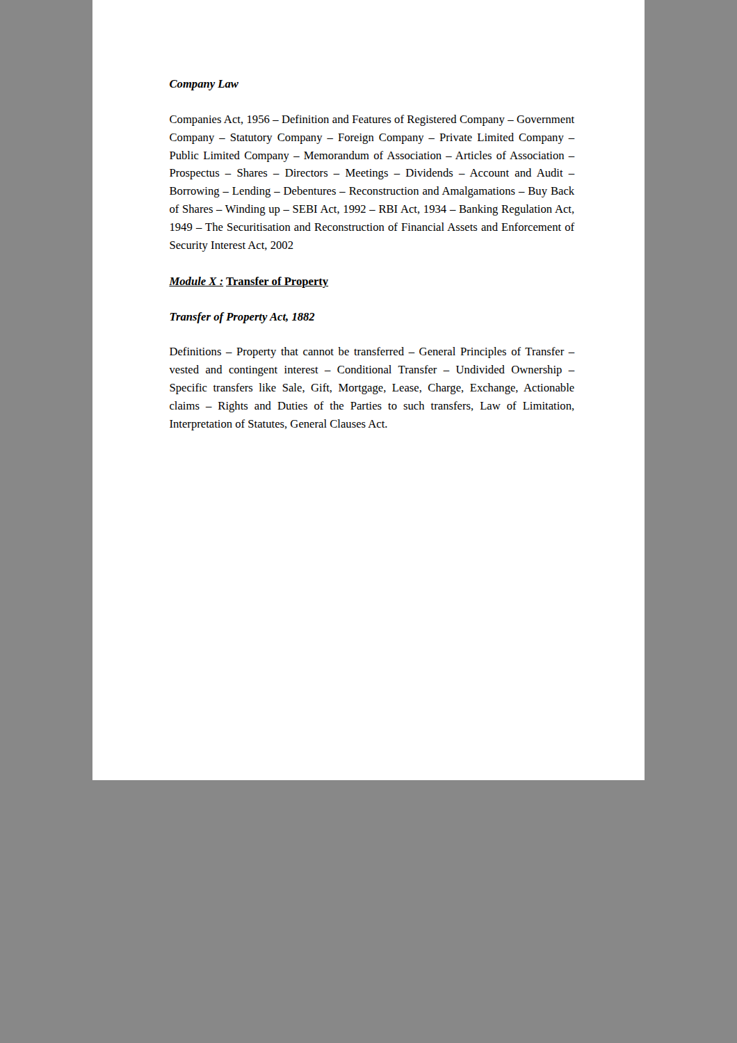Company Law
Companies Act, 1956 – Definition and Features of Registered Company – Government Company – Statutory Company – Foreign Company – Private Limited Company – Public Limited Company – Memorandum of Association – Articles of Association – Prospectus – Shares – Directors – Meetings – Dividends – Account and Audit – Borrowing – Lending – Debentures – Reconstruction and Amalgamations – Buy Back of Shares – Winding up – SEBI Act, 1992 – RBI Act, 1934 – Banking Regulation Act, 1949 – The Securitisation and Reconstruction of Financial Assets and Enforcement of Security Interest Act, 2002
Module X : Transfer of Property
Transfer of Property Act, 1882
Definitions – Property that cannot be transferred – General Principles of Transfer – vested and contingent interest – Conditional Transfer – Undivided Ownership – Specific transfers like Sale, Gift, Mortgage, Lease, Charge, Exchange, Actionable claims – Rights and Duties of the Parties to such transfers, Law of Limitation, Interpretation of Statutes, General Clauses Act.